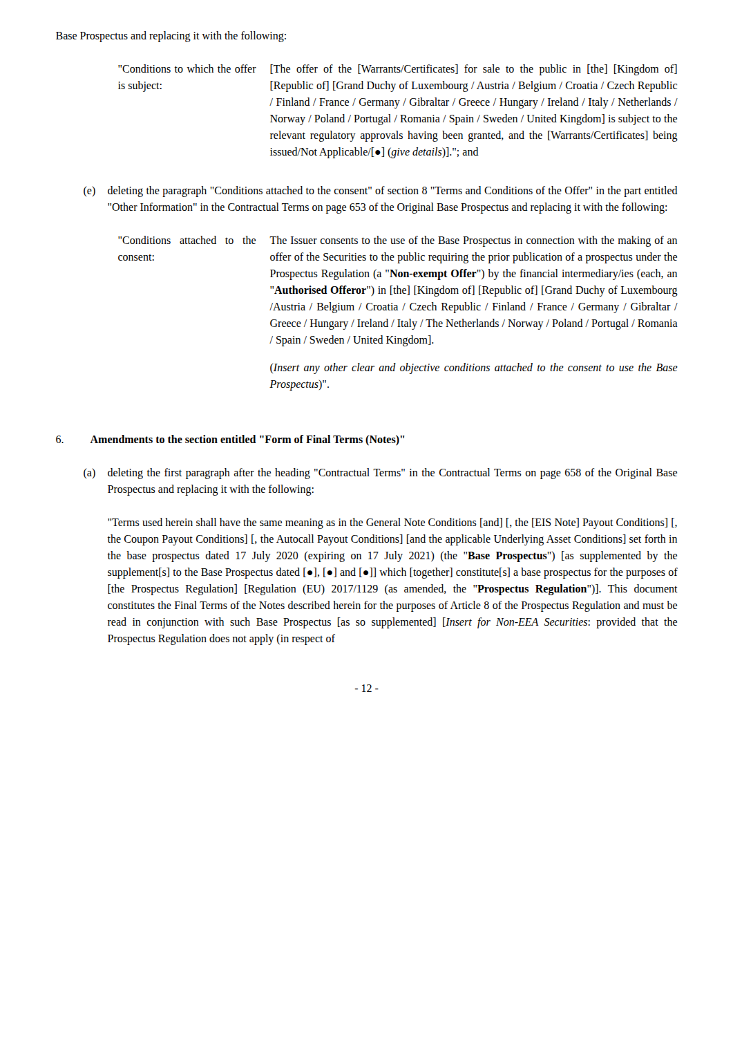Base Prospectus and replacing it with the following:
"Conditions to which the offer is subject:
[The offer of the [Warrants/Certificates] for sale to the public in [the] [Kingdom of] [Republic of] [Grand Duchy of Luxembourg / Austria / Belgium / Croatia / Czech Republic / Finland / France / Germany / Gibraltar / Greece / Hungary / Ireland / Italy / Netherlands / Norway / Poland / Portugal / Romania / Spain / Sweden / United Kingdom] is subject to the relevant regulatory approvals having been granted, and the [Warrants/Certificates] being issued/Not Applicable/[●] (give details)]."; and
(e)
deleting the paragraph "Conditions attached to the consent" of section 8 "Terms and Conditions of the Offer" in the part entitled "Other Information" in the Contractual Terms on page 653 of the Original Base Prospectus and replacing it with the following:
"Conditions attached to the consent:
The Issuer consents to the use of the Base Prospectus in connection with the making of an offer of the Securities to the public requiring the prior publication of a prospectus under the Prospectus Regulation (a "Non-exempt Offer") by the financial intermediary/ies (each, an "Authorised Offeror") in [the] [Kingdom of] [Republic of] [Grand Duchy of Luxembourg /Austria / Belgium / Croatia / Czech Republic / Finland / France / Germany / Gibraltar / Greece / Hungary / Ireland / Italy / The Netherlands / Norway / Poland / Portugal / Romania / Spain / Sweden / United Kingdom].
(Insert any other clear and objective conditions attached to the consent to use the Base Prospectus)".
6.
Amendments to the section entitled "Form of Final Terms (Notes)"
(a)
deleting the first paragraph after the heading "Contractual Terms" in the Contractual Terms on page 658 of the Original Base Prospectus and replacing it with the following:
"Terms used herein shall have the same meaning as in the General Note Conditions [and] [, the [EIS Note] Payout Conditions] [, the Coupon Payout Conditions] [, the Autocall Payout Conditions] [and the applicable Underlying Asset Conditions] set forth in the base prospectus dated 17 July 2020 (expiring on 17 July 2021) (the "Base Prospectus") [as supplemented by the supplement[s] to the Base Prospectus dated [●], [●] and [●]] which [together] constitute[s] a base prospectus for the purposes of [the Prospectus Regulation] [Regulation (EU) 2017/1129 (as amended, the "Prospectus Regulation")]. This document constitutes the Final Terms of the Notes described herein for the purposes of Article 8 of the Prospectus Regulation and must be read in conjunction with such Base Prospectus [as so supplemented] [Insert for Non-EEA Securities: provided that the Prospectus Regulation does not apply (in respect of
- 12 -